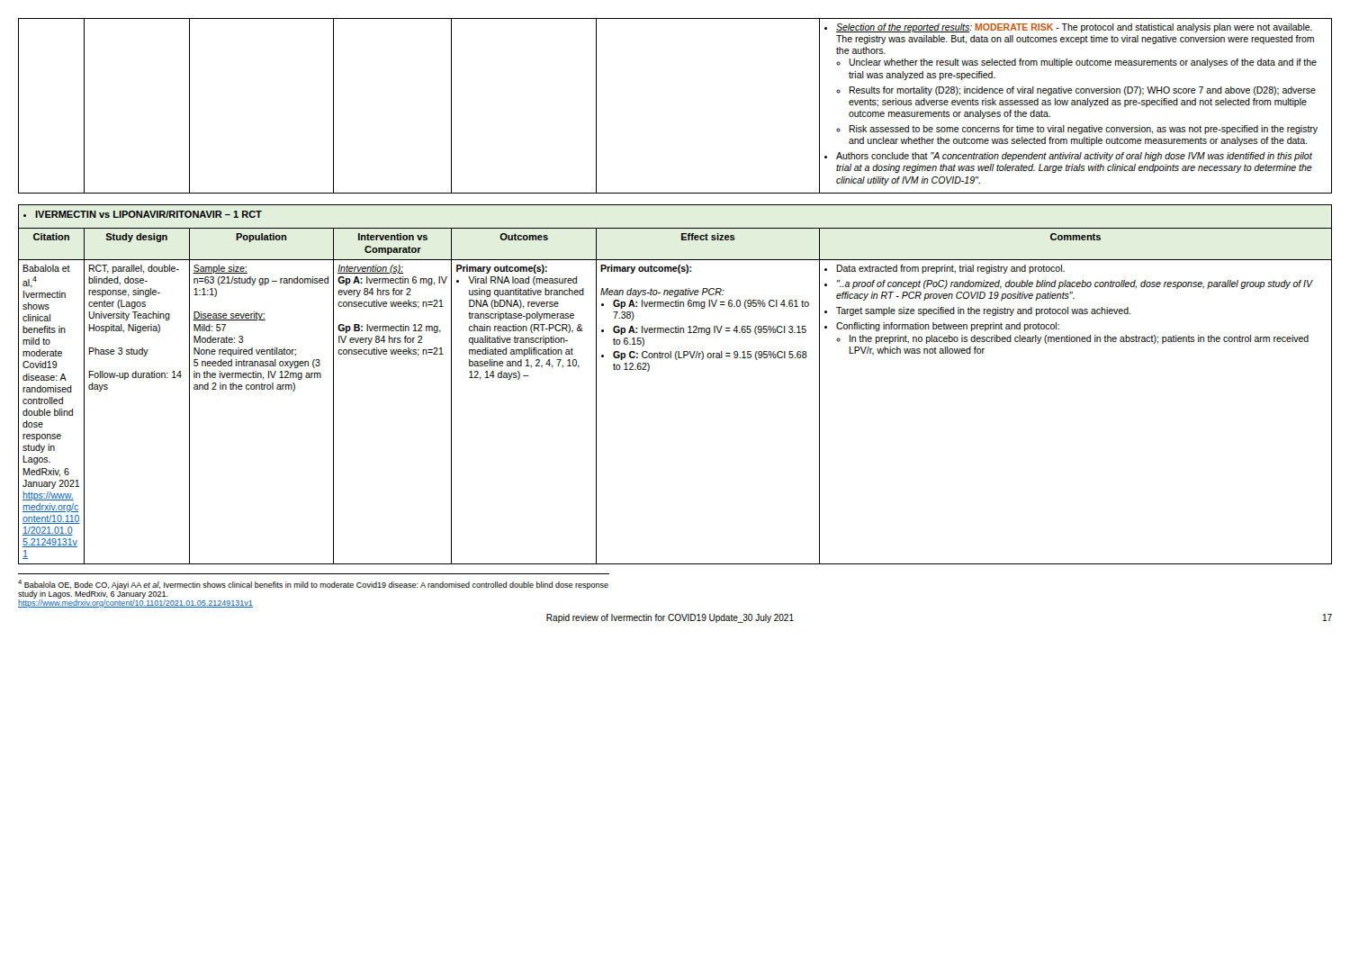| | | | | | | Selection of the reported results : MODERATE RISK - The protocol and statistical analysis plan were not available. The registry was available. But, data on all outcomes except time to viral negative conversion were requested from the authors. Unclear whether the result was selected from multiple outcome measurements or analyses of the data and if the trial was analyzed as pre-specified. Results for mortality (D28); incidence of viral negative conversion (D7); WHO score 7 and above (D28); adverse events; serious adverse events risk assessed as low analyzed as pre-specified and not selected from multiple outcome measurements or analyses of the data. Risk assessed to be some concerns for time to viral negative conversion, as was not pre-specified in the registry and unclear whether the outcome was selected from multiple outcome measurements or analyses of the data. Authors conclude that "A concentration dependent antiviral activity of oral high dose IVM was identified in this pilot trial at a dosing regimen that was well tolerated. Large trials with clinical endpoints are necessary to determine the clinical utility of IVM in COVID-19" . |
| IVERMECTIN vs LIPONAVIR/RITONAVIR – 1 RCT |
| Citation | Study design | Population | Intervention vs Comparator | Outcomes | Effect sizes | Comments |
| Babalola et al, 4 Ivermectin shows clinical benefits in mild to moderate Covid19 disease: A randomised controlled double blind dose response study in Lagos. MedRxiv, 6 January 2021 https://www.medrxiv.org/content/10.1101/2021.01.05.21249131v1 | RCT, parallel, double-blinded, dose-response, single-center (Lagos University Teaching Hospital, Nigeria) Phase 3 study Follow-up duration: 14 days | Sample size: n=63 (21/study gp – randomised 1:1:1) Disease severity: Mild: 57 Moderate: 3 None required ventilator; 5 needed intranasal oxygen (3 in the ivermectin, IV 12mg arm and 2 in the control arm) | Intervention (s): Gp A: Ivermectin 6 mg, IV every 84 hrs for 2 consecutive weeks; n=21 Gp B: Ivermectin 12 mg, IV every 84 hrs for 2 consecutive weeks; n=21 | Primary outcome(s): Viral RNA load (measured using quantitative branched DNA (bDNA), reverse transcriptase-polymerase chain reaction (RT-PCR), & qualitative transcription-mediated amplification at baseline and 1, 2, 4, 7, 10, 12, 14 days) – | Primary outcome(s): Mean days-to- negative PCR: Gp A: Ivermectin 6mg IV = 6.0 (95% CI 4.61 to 7.38) Gp A: Ivermectin 12mg IV = 4.65 (95%CI 3.15 to 6.15) Gp C: Control (LPV/r) oral = 9.15 (95%CI 5.68 to 12.62) | Data extracted from preprint, trial registry and protocol. "..a proof of concept (PoC) randomized, double blind placebo controlled, dose response, parallel group study of IV efficacy in RT - PCR proven COVID 19 positive patients" . Target sample size specified in the registry and protocol was achieved. Conflicting information between preprint and protocol: In the preprint, no placebo is described clearly (mentioned in the abstract); patients in the control arm received LPV/r, which was not allowed for |
4 Babalola OE, Bode CO, Ajayi AA et al, Ivermectin shows clinical benefits in mild to moderate Covid19 disease: A randomised controlled double blind dose response study in Lagos. MedRxiv, 6 January 2021.
https://www.medrxiv.org/content/10.1101/2021.01.05.21249131v1
Rapid review of Ivermectin for COVID19 Update_30 July 2021 17